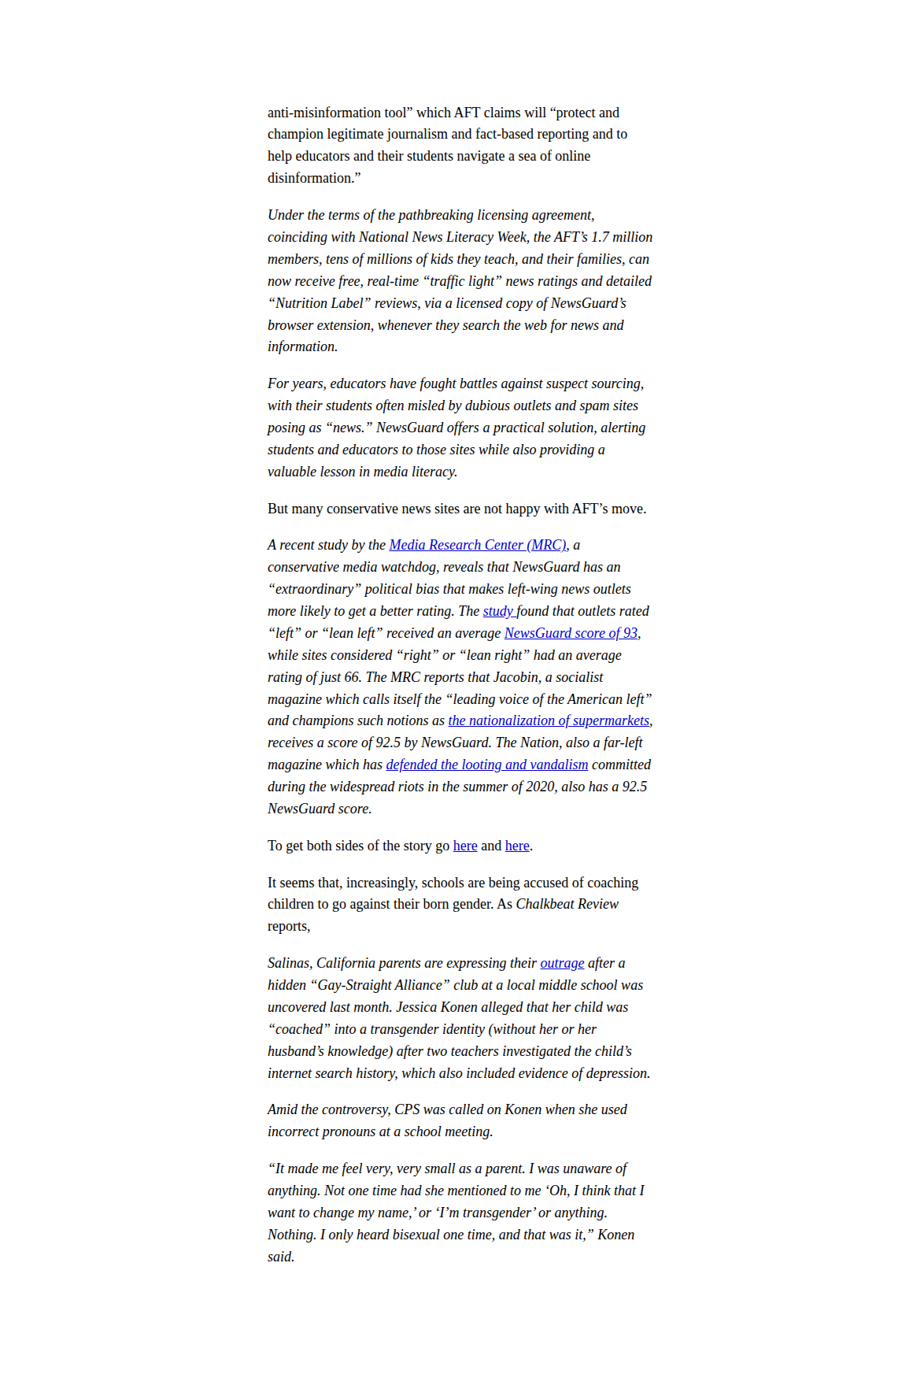anti-misinformation tool” which AFT claims will “protect and champion legitimate journalism and fact-based reporting and to help educators and their students navigate a sea of online disinformation.”
Under the terms of the pathbreaking licensing agreement, coinciding with National News Literacy Week, the AFT’s 1.7 million members, tens of millions of kids they teach, and their families, can now receive free, real-time “traffic light” news ratings and detailed “Nutrition Label” reviews, via a licensed copy of NewsGuard’s browser extension, whenever they search the web for news and information.
For years, educators have fought battles against suspect sourcing, with their students often misled by dubious outlets and spam sites posing as “news.” NewsGuard offers a practical solution, alerting students and educators to those sites while also providing a valuable lesson in media literacy.
But many conservative news sites are not happy with AFT’s move.
A recent study by the Media Research Center (MRC), a conservative media watchdog, reveals that NewsGuard has an “extraordinary” political bias that makes left-wing news outlets more likely to get a better rating. The study found that outlets rated “left” or “lean left” received an average NewsGuard score of 93, while sites considered “right” or “lean right” had an average rating of just 66. The MRC reports that Jacobin, a socialist magazine which calls itself the “leading voice of the American left” and champions such notions as the nationalization of supermarkets, receives a score of 92.5 by NewsGuard. The Nation, also a far-left magazine which has defended the looting and vandalism committed during the widespread riots in the summer of 2020, also has a 92.5 NewsGuard score.
To get both sides of the story go here and here.
It seems that, increasingly, schools are being accused of coaching children to go against their born gender. As Chalkbeat Review reports,
Salinas, California parents are expressing their outrage after a hidden “Gay-Straight Alliance” club at a local middle school was uncovered last month. Jessica Konen alleged that her child was “coached” into a transgender identity (without her or her husband’s knowledge) after two teachers investigated the child’s internet search history, which also included evidence of depression.
Amid the controversy, CPS was called on Konen when she used incorrect pronouns at a school meeting.
“It made me feel very, very small as a parent. I was unaware of anything. Not one time had she mentioned to me ‘Oh, I think that I want to change my name,’ or ‘I’m transgender’ or anything. Nothing. I only heard bisexual one time, and that was it,” Konen said.